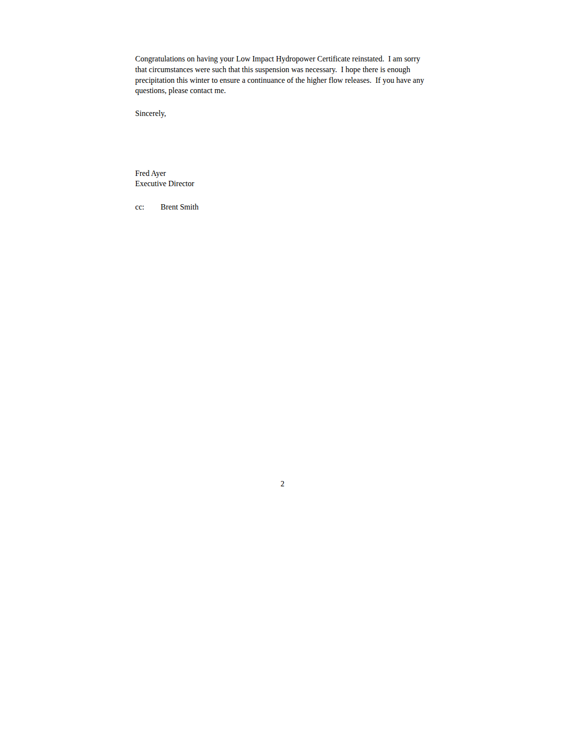Congratulations on having your Low Impact Hydropower Certificate reinstated. I am sorry that circumstances were such that this suspension was necessary. I hope there is enough precipitation this winter to ensure a continuance of the higher flow releases. If you have any questions, please contact me.
Sincerely,
Fred Ayer
Executive Director
cc: Brent Smith
2